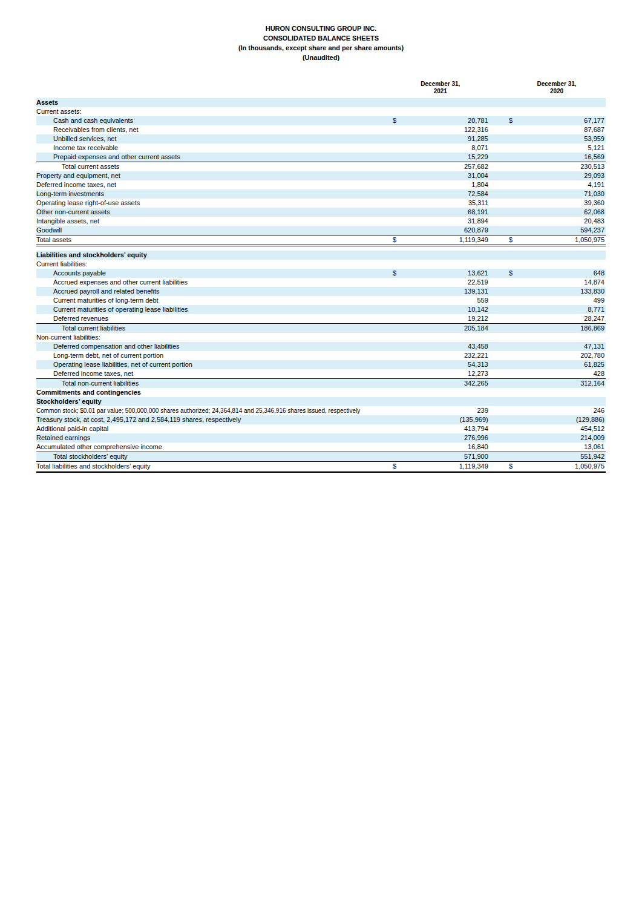HURON CONSULTING GROUP INC.
CONSOLIDATED BALANCE SHEETS
(In thousands, except share and per share amounts)
(Unaudited)
| | December 31, 2021 | | December 31, 2020 |
| --- | --- | --- | --- |
| Assets | | | | | |
| Current assets: | | | | | |
| Cash and cash equivalents | $ | 20,781 | | $ | 67,177 |
| Receivables from clients, net | | 122,316 | | | 87,687 |
| Unbilled services, net | | 91,285 | | | 53,959 |
| Income tax receivable | | 8,071 | | | 5,121 |
| Prepaid expenses and other current assets | | 15,229 | | | 16,569 |
| Total current assets | | 257,682 | | | 230,513 |
| Property and equipment, net | | 31,004 | | | 29,093 |
| Deferred income taxes, net | | 1,804 | | | 4,191 |
| Long-term investments | | 72,584 | | | 71,030 |
| Operating lease right-of-use assets | | 35,311 | | | 39,360 |
| Other non-current assets | | 68,191 | | | 62,068 |
| Intangible assets, net | | 31,894 | | | 20,483 |
| Goodwill | | 620,879 | | | 594,237 |
| Total assets | $ | 1,119,349 | | $ | 1,050,975 |
| Liabilities and stockholders’ equity | | | | | |
| Current liabilities: | | | | | |
| Accounts payable | $ | 13,621 | | $ | 648 |
| Accrued expenses and other current liabilities | | 22,519 | | | 14,874 |
| Accrued payroll and related benefits | | 139,131 | | | 133,830 |
| Current maturities of long-term debt | | 559 | | | 499 |
| Current maturities of operating lease liabilities | | 10,142 | | | 8,771 |
| Deferred revenues | | 19,212 | | | 28,247 |
| Total current liabilities | | 205,184 | | | 186,869 |
| Non-current liabilities: | | | | | |
| Deferred compensation and other liabilities | | 43,458 | | | 47,131 |
| Long-term debt, net of current portion | | 232,221 | | | 202,780 |
| Operating lease liabilities, net of current portion | | 54,313 | | | 61,825 |
| Deferred income taxes, net | | 12,273 | | | 428 |
| Total non-current liabilities | | 342,265 | | | 312,164 |
| Commitments and contingencies | | | | | |
| Stockholders’ equity | | | | | |
| Common stock; $0.01 par value; 500,000,000 shares authorized; 24,364,814 and 25,346,916 shares issued, respectively | | 239 | | | 246 |
| Treasury stock, at cost, 2,495,172 and 2,584,119 shares, respectively | | (135,969) | | | (129,886) |
| Additional paid-in capital | | 413,794 | | | 454,512 |
| Retained earnings | | 276,996 | | | 214,009 |
| Accumulated other comprehensive income | | 16,840 | | | 13,061 |
| Total stockholders’ equity | | 571,900 | | | 551,942 |
| Total liabilities and stockholders’ equity | $ | 1,119,349 | | $ | 1,050,975 |